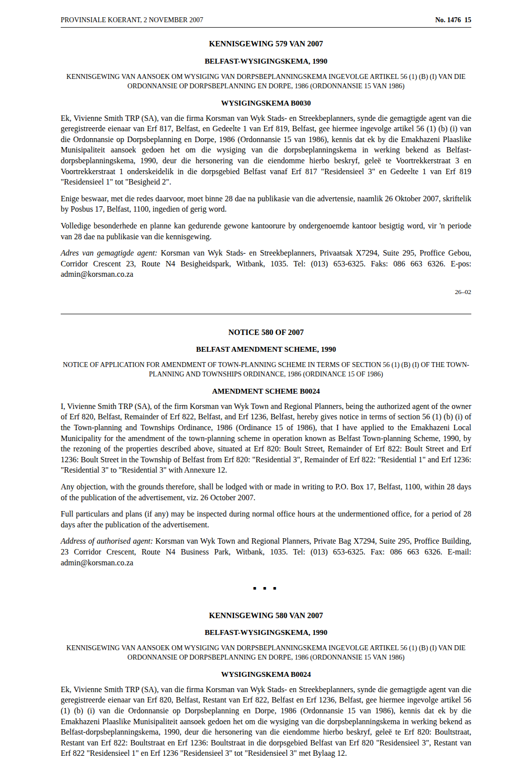PROVINSIALE KOERANT, 2 NOVEMBER 2007
No. 1476 15
KENNISGEWING 579 VAN 2007
BELFAST-WYSIGINGSKEMA, 1990
KENNISGEWING VAN AANSOEK OM WYSIGING VAN DORPSBEPLANNINGSKEMA INGEVOLGE ARTIKEL 56 (1) (b) (i) VAN DIE ORDONNANSIE OP DORPSBEPLANNING EN DORPE, 1986 (ORDONNANSIE 15 VAN 1986)
WYSIGINGSKEMA B0030
Ek, Vivienne Smith TRP (SA), van die firma Korsman van Wyk Stads- en Streekbeplanners, synde die gemagtigde agent van die geregistreerde eienaar van Erf 817, Belfast, en Gedeelte 1 van Erf 819, Belfast, gee hiermee ingevolge artikel 56 (1) (b) (i) van die Ordonnansie op Dorpsbeplanning en Dorpe, 1986 (Ordonnansie 15 van 1986), kennis dat ek by die Emakhazeni Plaaslike Munisipaliteit aansoek gedoen het om die wysiging van die dorpsbeplanningskema in werking bekend as Belfast-dorpsbeplanningskema, 1990, deur die hersonering van die eiendomme hierbo beskryf, geleë te Voortrekkerstraat 3 en Voortrekkerstraat 1 onderskeidelik in die dorpsgebied Belfast vanaf Erf 817 "Residensieel 3" en Gedeelte 1 van Erf 819 "Residensieel 1" tot "Besigheid 2".
Enige beswaar, met die redes daarvoor, moet binne 28 dae na publikasie van die advertensie, naamlik 26 Oktober 2007, skriftelik by Posbus 17, Belfast, 1100, ingedien of gerig word.
Volledige besonderhede en planne kan gedurende gewone kantoorure by ondergenoemde kantoor besigtig word, vir 'n periode van 28 dae na publikasie van die kennisgewing.
Adres van gemagtigde agent: Korsman van Wyk Stads- en Streekbeplanners, Privaatsak X7294, Suite 295, Proffice Gebou, Corridor Crescent 23, Route N4 Besigheidspark, Witbank, 1035. Tel: (013) 653-6325. Faks: 086 663 6326. E-pos: admin@korsman.co.za
26–02
NOTICE 580 OF 2007
BELFAST AMENDMENT SCHEME, 1990
NOTICE OF APPLICATION FOR AMENDMENT OF TOWN-PLANNING SCHEME IN TERMS OF SECTION 56 (1) (b) (i) OF THE TOWN-PLANNING AND TOWNSHIPS ORDINANCE, 1986 (ORDINANCE 15 OF 1986)
AMENDMENT SCHEME B0024
I, Vivienne Smith TRP (SA), of the firm Korsman van Wyk Town and Regional Planners, being the authorized agent of the owner of Erf 820, Belfast, Remainder of Erf 822, Belfast, and Erf 1236, Belfast, hereby gives notice in terms of section 56 (1) (b) (i) of the Town-planning and Townships Ordinance, 1986 (Ordinance 15 of 1986), that I have applied to the Emakhazeni Local Municipality for the amendment of the town-planning scheme in operation known as Belfast Town-planning Scheme, 1990, by the rezoning of the properties described above, situated at Erf 820: Boult Street, Remainder of Erf 822: Boult Street and Erf 1236: Boult Street in the Township of Belfast from Erf 820: "Residential 3", Remainder of Erf 822: "Residential 1" and Erf 1236: "Residential 3" to "Residential 3" with Annexure 12.
Any objection, with the grounds therefore, shall be lodged with or made in writing to P.O. Box 17, Belfast, 1100, within 28 days of the publication of the advertisement, viz. 26 October 2007.
Full particulars and plans (if any) may be inspected during normal office hours at the undermentioned office, for a period of 28 days after the publication of the advertisement.
Address of authorised agent: Korsman van Wyk Town and Regional Planners, Private Bag X7294, Suite 295, Proffice Building, 23 Corridor Crescent, Route N4 Business Park, Witbank, 1035. Tel: (013) 653-6325. Fax: 086 663 6326. E-mail: admin@korsman.co.za
KENNISGEWING 580 VAN 2007
BELFAST-WYSIGINGSKEMA, 1990
KENNISGEWING VAN AANSOEK OM WYSIGING VAN DORPSBEPLANNINGSKEMA INGEVOLGE ARTIKEL 56 (1) (b) (i) VAN DIE ORDONNANSIE OP DORPSBEPLANNING EN DORPE, 1986 (ORDONNANSIE 15 VAN 1986)
WYSIGINGSKEMA B0024
Ek, Vivienne Smith TRP (SA), van die firma Korsman van Wyk Stads- en Streekbeplanners, synde die gemagtigde agent van die geregistreerde eienaar van Erf 820, Belfast, Restant van Erf 822, Belfast en Erf 1236, Belfast, gee hiermee ingevolge artikel 56 (1) (b) (i) van die Ordonnansie op Dorpsbeplanning en Dorpe, 1986 (Ordonnansie 15 van 1986), kennis dat ek by die Emakhazeni Plaaslike Munisipaliteit aansoek gedoen het om die wysiging van die dorpsbeplanningskema in werking bekend as Belfast-dorpsbeplanningskema, 1990, deur die hersonering van die eiendomme hierbo beskryf, geleë te Erf 820: Boultstraat, Restant van Erf 822: Boultstraat en Erf 1236: Boultstraat in die dorpsgebied Belfast van Erf 820 "Residensieel 3", Restant van Erf 822 "Residensieel 1" en Erf 1236 "Residensieel 3" tot "Residensieel 3" met Bylaag 12.